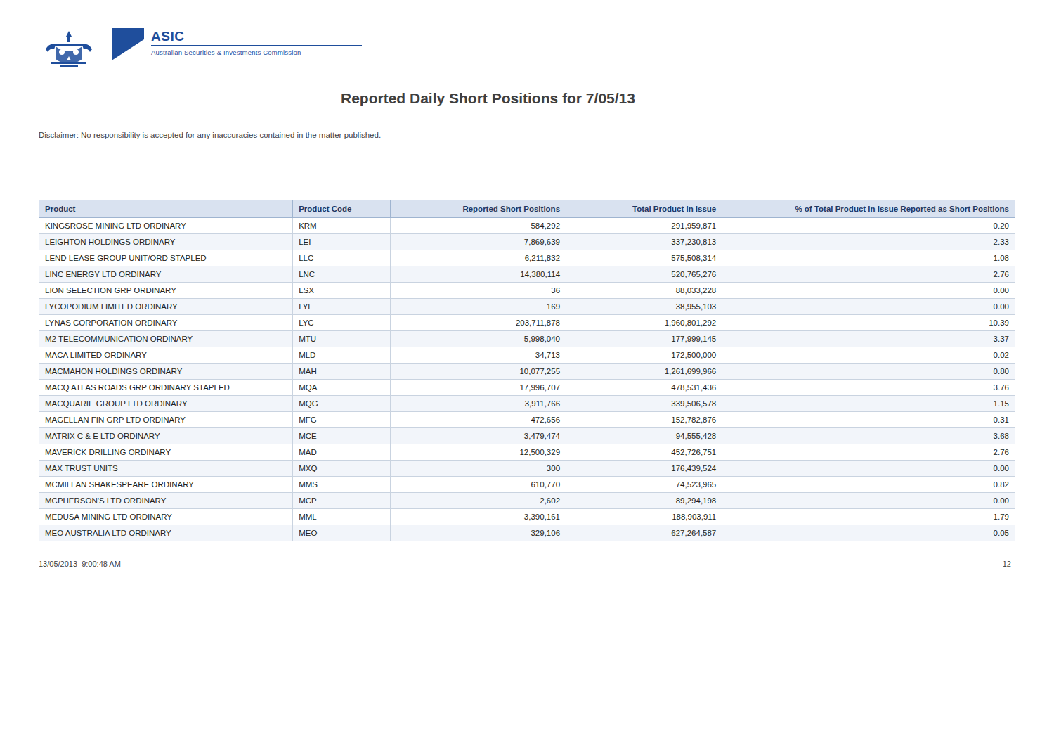ASIC
Australian Securities & Investments Commission
Reported Daily Short Positions for 7/05/13
Disclaimer: No responsibility is accepted for any inaccuracies contained in the matter published.
| Product | Product Code | Reported Short Positions | Total Product in Issue | % of Total Product in Issue Reported as Short Positions |
| --- | --- | --- | --- | --- |
| KINGSROSE MINING LTD ORDINARY | KRM | 584,292 | 291,959,871 | 0.20 |
| LEIGHTON HOLDINGS ORDINARY | LEI | 7,869,639 | 337,230,813 | 2.33 |
| LEND LEASE GROUP UNIT/ORD STAPLED | LLC | 6,211,832 | 575,508,314 | 1.08 |
| LINC ENERGY LTD ORDINARY | LNC | 14,380,114 | 520,765,276 | 2.76 |
| LION SELECTION GRP ORDINARY | LSX | 36 | 88,033,228 | 0.00 |
| LYCOPODIUM LIMITED ORDINARY | LYL | 169 | 38,955,103 | 0.00 |
| LYNAS CORPORATION ORDINARY | LYC | 203,711,878 | 1,960,801,292 | 10.39 |
| M2 TELECOMMUNICATION ORDINARY | MTU | 5,998,040 | 177,999,145 | 3.37 |
| MACA LIMITED ORDINARY | MLD | 34,713 | 172,500,000 | 0.02 |
| MACMAHON HOLDINGS ORDINARY | MAH | 10,077,255 | 1,261,699,966 | 0.80 |
| MACQ ATLAS ROADS GRP ORDINARY STAPLED | MQA | 17,996,707 | 478,531,436 | 3.76 |
| MACQUARIE GROUP LTD ORDINARY | MQG | 3,911,766 | 339,506,578 | 1.15 |
| MAGELLAN FIN GRP LTD ORDINARY | MFG | 472,656 | 152,782,876 | 0.31 |
| MATRIX C & E LTD ORDINARY | MCE | 3,479,474 | 94,555,428 | 3.68 |
| MAVERICK DRILLING ORDINARY | MAD | 12,500,329 | 452,726,751 | 2.76 |
| MAX TRUST UNITS | MXQ | 300 | 176,439,524 | 0.00 |
| MCMILLAN SHAKESPEARE ORDINARY | MMS | 610,770 | 74,523,965 | 0.82 |
| MCPHERSON'S LTD ORDINARY | MCP | 2,602 | 89,294,198 | 0.00 |
| MEDUSA MINING LTD ORDINARY | MML | 3,390,161 | 188,903,911 | 1.79 |
| MEO AUSTRALIA LTD ORDINARY | MEO | 329,106 | 627,264,587 | 0.05 |
13/05/2013 9:00:48 AM
12